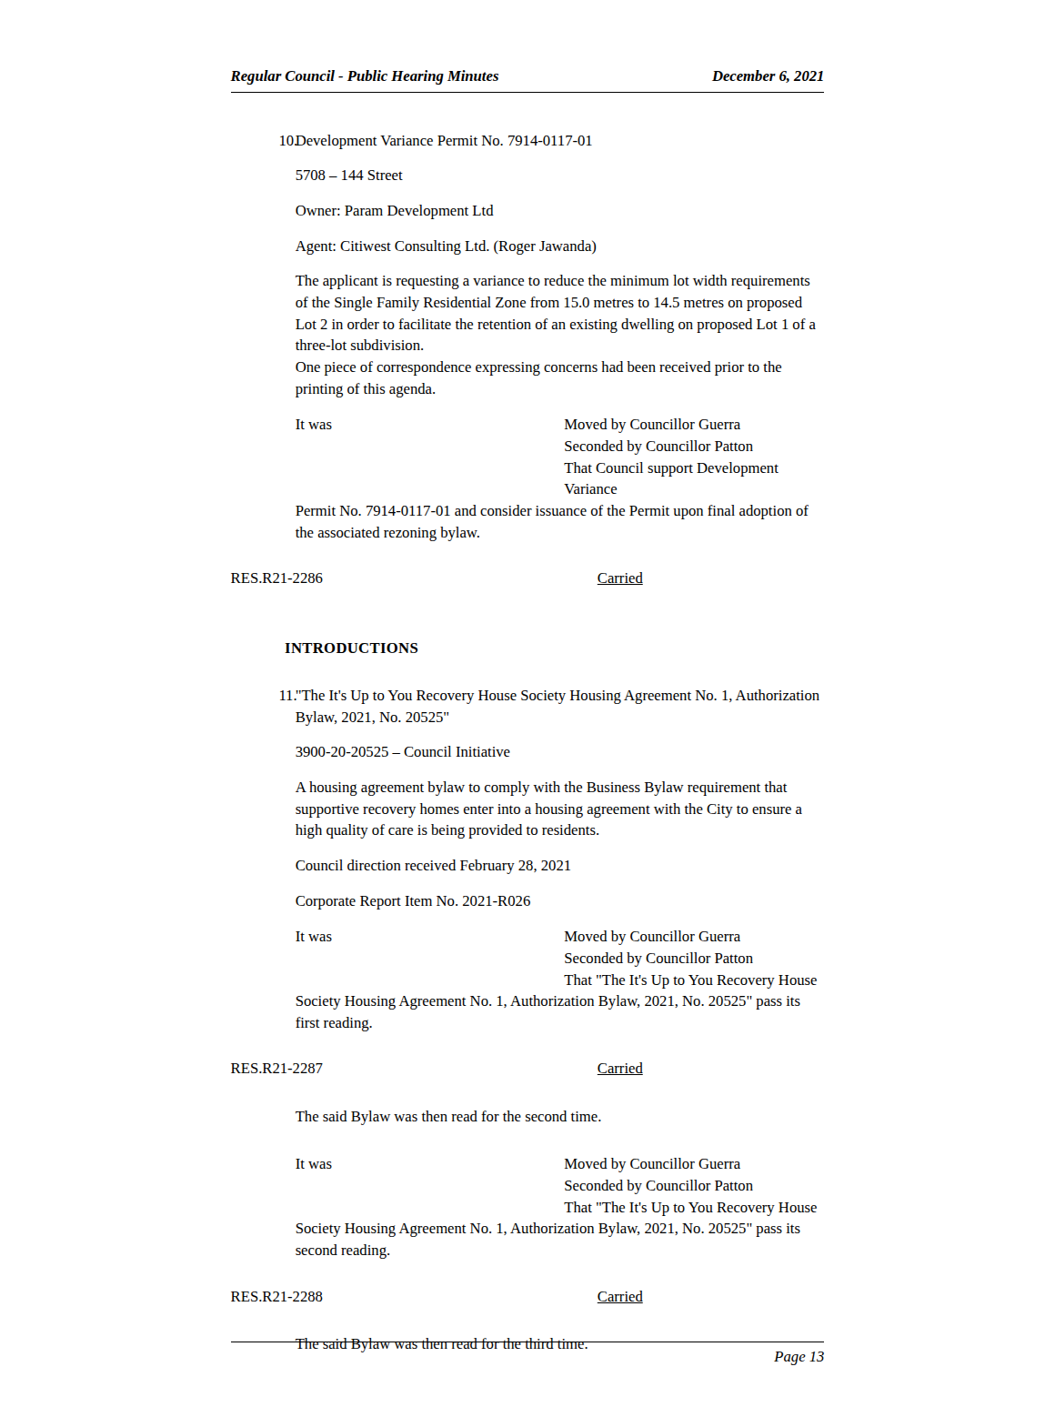Regular Council - Public Hearing Minutes
December 6, 2021
10.
Development Variance Permit No. 7914-0117-01
5708 – 144 Street
Owner: Param Development Ltd
Agent: Citiwest Consulting Ltd. (Roger Jawanda)
The applicant is requesting a variance to reduce the minimum lot width requirements of the Single Family Residential Zone from 15.0 metres to 14.5 metres on proposed Lot 2 in order to facilitate the retention of an existing dwelling on proposed Lot 1 of a three-lot subdivision.
One piece of correspondence expressing concerns had been received prior to the printing of this agenda.
It was
Moved by Councillor Guerra
Seconded by Councillor Patton
That Council support Development Variance
Permit No. 7914-0117-01 and consider issuance of the Permit upon final adoption of the associated rezoning bylaw.
RES.R21-2286
Carried
INTRODUCTIONS
11.
"The It's Up to You Recovery House Society Housing Agreement No. 1, Authorization Bylaw, 2021, No. 20525"
3900-20-20525 – Council Initiative
A housing agreement bylaw to comply with the Business Bylaw requirement that supportive recovery homes enter into a housing agreement with the City to ensure a high quality of care is being provided to residents.
Council direction received February 28, 2021
Corporate Report Item No. 2021-R026
It was
Moved by Councillor Guerra
Seconded by Councillor Patton
That "The It's Up to You Recovery House
Society Housing Agreement No. 1, Authorization Bylaw, 2021, No. 20525" pass its first reading.
RES.R21-2287
Carried
The said Bylaw was then read for the second time.
It was
Moved by Councillor Guerra
Seconded by Councillor Patton
That "The It's Up to You Recovery House
Society Housing Agreement No. 1, Authorization Bylaw, 2021, No. 20525" pass its second reading.
RES.R21-2288
Carried
The said Bylaw was then read for the third time.
Page 13